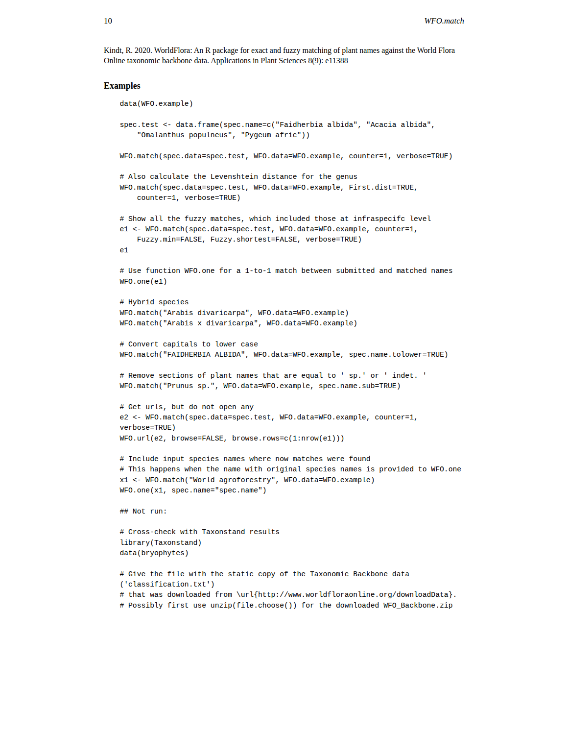10 WFO.match
Kindt, R. 2020. WorldFlora: An R package for exact and fuzzy matching of plant names against the World Flora Online taxonomic backbone data. Applications in Plant Sciences 8(9): e11388
Examples
data(WFO.example)

spec.test <- data.frame(spec.name=c("Faidherbia albida", "Acacia albida",
    "Omalanthus populneus", "Pygeum afric"))

WFO.match(spec.data=spec.test, WFO.data=WFO.example, counter=1, verbose=TRUE)

# Also calculate the Levenshtein distance for the genus
WFO.match(spec.data=spec.test, WFO.data=WFO.example, First.dist=TRUE,
    counter=1, verbose=TRUE)

# Show all the fuzzy matches, which included those at infraspecifc level
e1 <- WFO.match(spec.data=spec.test, WFO.data=WFO.example, counter=1,
    Fuzzy.min=FALSE, Fuzzy.shortest=FALSE, verbose=TRUE)
e1

# Use function WFO.one for a 1-to-1 match between submitted and matched names
WFO.one(e1)

# Hybrid species
WFO.match("Arabis divaricarpa", WFO.data=WFO.example)
WFO.match("Arabis x divaricarpa", WFO.data=WFO.example)

# Convert capitals to lower case
WFO.match("FAIDHERBIA ALBIDA", WFO.data=WFO.example, spec.name.tolower=TRUE)

# Remove sections of plant names that are equal to ' sp.' or ' indet. '
WFO.match("Prunus sp.", WFO.data=WFO.example, spec.name.sub=TRUE)

# Get urls, but do not open any
e2 <- WFO.match(spec.data=spec.test, WFO.data=WFO.example, counter=1, verbose=TRUE)
WFO.url(e2, browse=FALSE, browse.rows=c(1:nrow(e1)))

# Include input species names where now matches were found
# This happens when the name with original species names is provided to WFO.one
x1 <- WFO.match("World agroforestry", WFO.data=WFO.example)
WFO.one(x1, spec.name="spec.name")

## Not run:

# Cross-check with Taxonstand results
library(Taxonstand)
data(bryophytes)

# Give the file with the static copy of the Taxonomic Backbone data ('classification.txt')
# that was downloaded from \url{http://www.worldfloraonline.org/downloadData}.
# Possibly first use unzip(file.choose()) for the downloaded WFO_Backbone.zip